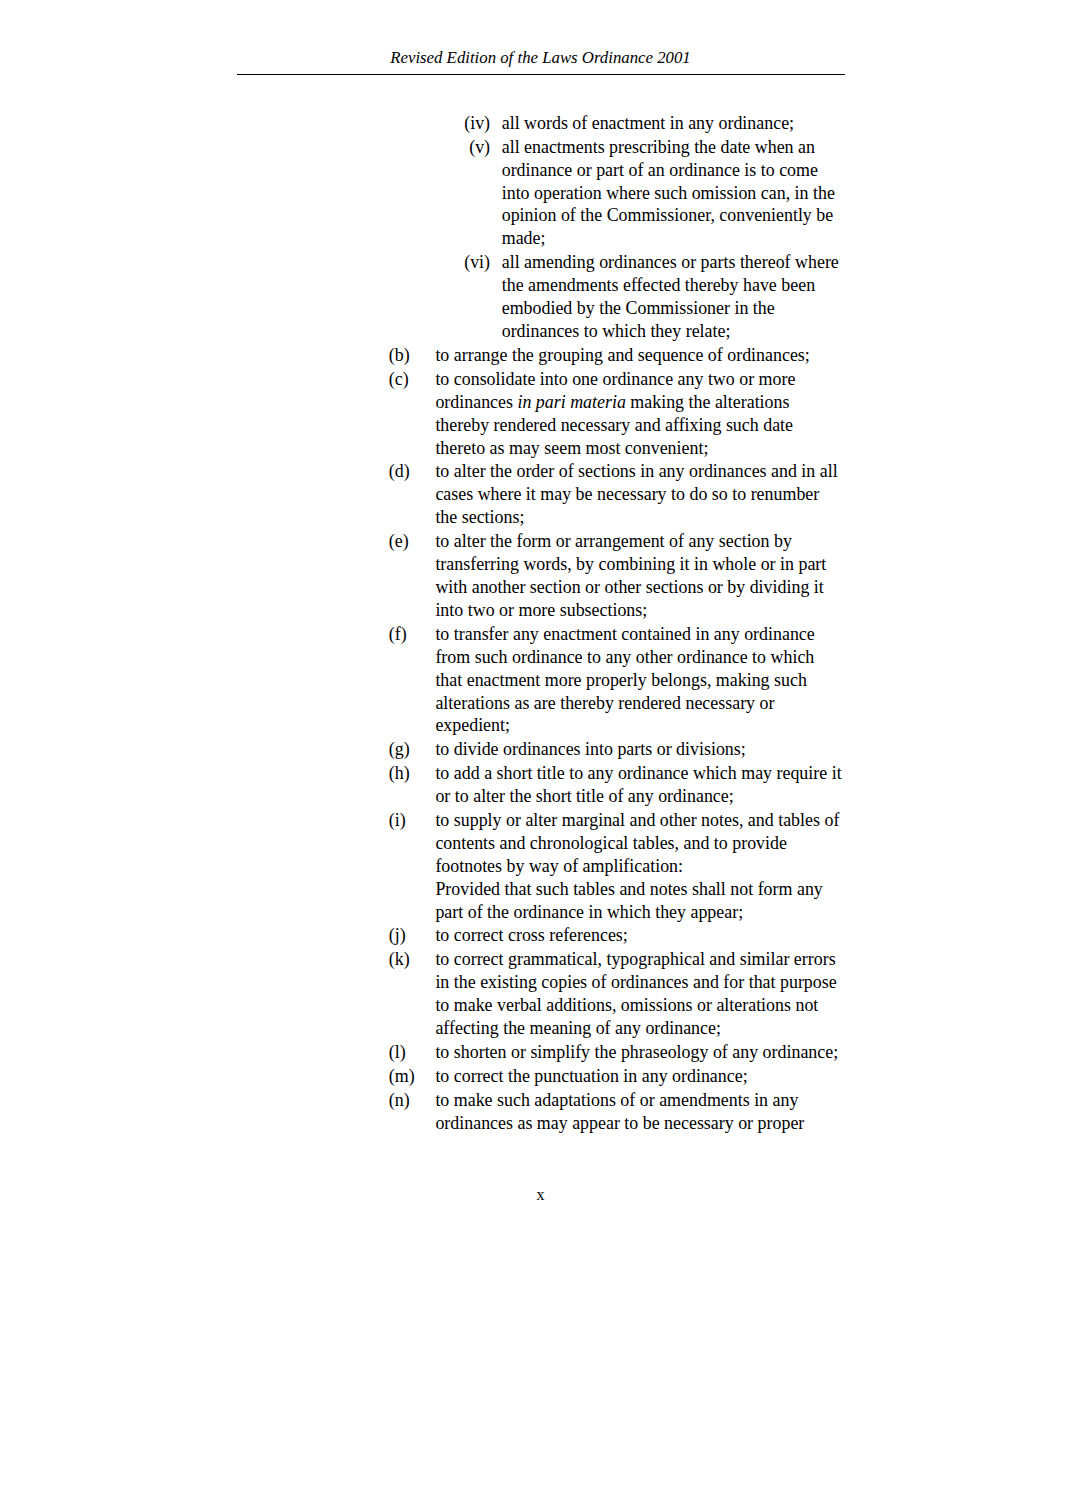Revised Edition of the Laws Ordinance 2001
(iv) all words of enactment in any ordinance;
(v) all enactments prescribing the date when an ordinance or part of an ordinance is to come into operation where such omission can, in the opinion of the Commissioner, conveniently be made;
(vi) all amending ordinances or parts thereof where the amendments effected thereby have been embodied by the Commissioner in the ordinances to which they relate;
(b) to arrange the grouping and sequence of ordinances;
(c) to consolidate into one ordinance any two or more ordinances in pari materia making the alterations thereby rendered necessary and affixing such date thereto as may seem most convenient;
(d) to alter the order of sections in any ordinances and in all cases where it may be necessary to do so to renumber the sections;
(e) to alter the form or arrangement of any section by transferring words, by combining it in whole or in part with another section or other sections or by dividing it into two or more subsections;
(f) to transfer any enactment contained in any ordinance from such ordinance to any other ordinance to which that enactment more properly belongs, making such alterations as are thereby rendered necessary or expedient;
(g) to divide ordinances into parts or divisions;
(h) to add a short title to any ordinance which may require it or to alter the short title of any ordinance;
(i) to supply or alter marginal and other notes, and tables of contents and chronological tables, and to provide footnotes by way of amplification: Provided that such tables and notes shall not form any part of the ordinance in which they appear;
(j) to correct cross references;
(k) to correct grammatical, typographical and similar errors in the existing copies of ordinances and for that purpose to make verbal additions, omissions or alterations not affecting the meaning of any ordinance;
(l) to shorten or simplify the phraseology of any ordinance;
(m) to correct the punctuation in any ordinance;
(n) to make such adaptations of or amendments in any ordinances as may appear to be necessary or proper
x